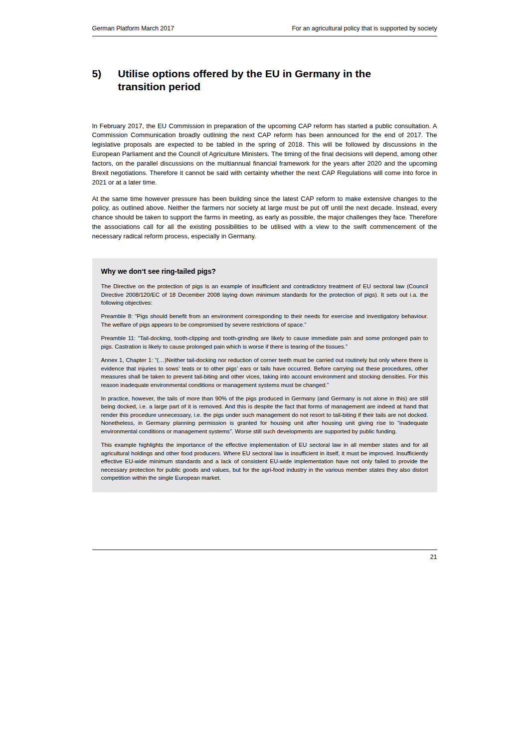German Platform March 2017
For an agricultural policy that is supported by society
5) Utilise options offered by the EU in Germany in the transition period
In February 2017, the EU Commission in preparation of the upcoming CAP reform has started a public consultation. A Commission Communication broadly outlining the next CAP reform has been announced for the end of 2017. The legislative proposals are expected to be tabled in the spring of 2018. This will be followed by discussions in the European Parliament and the Council of Agriculture Ministers. The timing of the final decisions will depend, among other factors, on the parallel discussions on the multiannual financial framework for the years after 2020 and the upcoming Brexit negotiations. Therefore it cannot be said with certainty whether the next CAP Regulations will come into force in 2021 or at a later time.
At the same time however pressure has been building since the latest CAP reform to make extensive changes to the policy, as outlined above. Neither the farmers nor society at large must be put off until the next decade. Instead, every chance should be taken to support the farms in meeting, as early as possible, the major challenges they face. Therefore the associations call for all the existing possibilities to be utilised with a view to the swift commencement of the necessary radical reform process, especially in Germany.
Why we don‘t see ring-tailed pigs?
The Directive on the protection of pigs is an example of insufficient and contradictory treatment of EU sectoral law (Council Directive 2008/120/EC of 18 December 2008 laying down minimum standards for the protection of pigs). It sets out i.a. the following objectives:
Preamble 8: “Pigs should benefit from an environment corresponding to their needs for exercise and investigatory behaviour. The welfare of pigs appears to be compromised by severe restrictions of space.”
Preamble 11: “Tail-docking, tooth-clipping and tooth-grinding are likely to cause immediate pain and some prolonged pain to pigs. Castration is likely to cause prolonged pain which is worse if there is tearing of the tissues.”
Annex 1, Chapter 1: “(…)Neither tail-docking nor reduction of corner teeth must be carried out routinely but only where there is evidence that injuries to sows’ teats or to other pigs’ ears or tails have occurred. Before carrying out these procedures, other measures shall be taken to prevent tail-biting and other vices, taking into account environment and stocking densities. For this reason inadequate environmental conditions or management systems must be changed.”
In practice, however, the tails of more than 90% of the pigs produced in Germany (and Germany is not alone in this) are still being docked, i.e. a large part of it is removed. And this is despite the fact that forms of management are indeed at hand that render this procedure unnecessary, i.e. the pigs under such management do not resort to tail-biting if their tails are not docked. Nonetheless, in Germany planning permission is granted for housing unit after housing unit giving rise to “inadequate environmental conditions or management systems”. Worse still such developments are supported by public funding.
This example highlights the importance of the effective implementation of EU sectoral law in all member states and for all agricultural holdings and other food producers. Where EU sectoral law is insufficient in itself, it must be improved. Insufficiently effective EU-wide minimum standards and a lack of consistent EU-wide implementation have not only failed to provide the necessary protection for public goods and values, but for the agri-food industry in the various member states they also distort competition within the single European market.
21